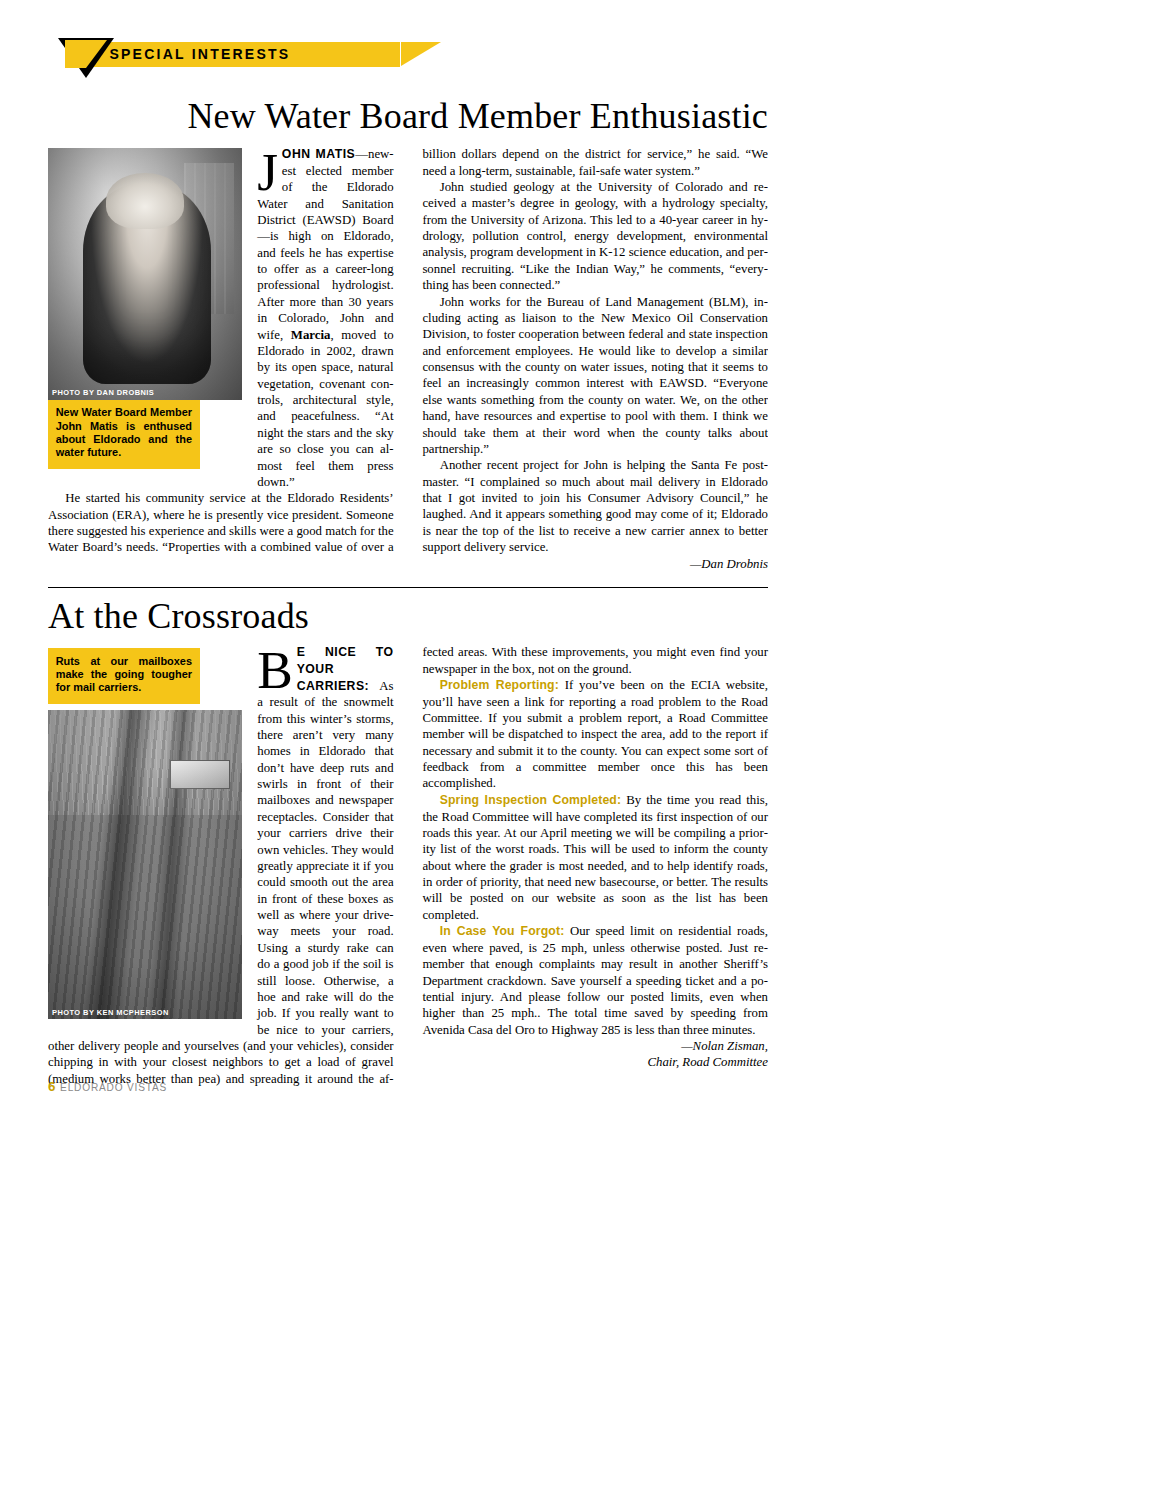SPECIAL INTERESTS
New Water Board Member Enthusiastic
PHOTO BY DAN DROBNIS
New Water Board Member John Matis is enthused about Eldorado and the water future.
JOHN MATIS—newest elected member of the Eldorado Water and Sanitation District (EAWSD) Board—is high on Eldorado, and feels he has expertise to offer as a career-long professional hydrologist. After more than 30 years in Colorado, John and wife, Marcia, moved to Eldorado in 2002, drawn by its open space, natural vegetation, covenant controls, architectural style, and peacefulness. “At night the stars and the sky are so close you can almost feel them press down.”
He started his community service at the Eldorado Residents’ Association (ERA), where he is presently vice president. Someone there suggested his experience and skills were a good match for the Water Board’s needs. “Properties with a combined value of over a billion dollars depend on the district for service,” he said. “We need a long-term, sustainable, fail-safe water system.”
John studied geology at the University of Colorado and received a master’s degree in geology, with a hydrology specialty, from the University of Arizona. This led to a 40-year career in hydrology, pollution control, energy development, environmental analysis, program development in K-12 science education, and personnel recruiting. “Like the Indian Way,” he comments, “everything has been connected.”
John works for the Bureau of Land Management (BLM), including acting as liaison to the New Mexico Oil Conservation Division, to foster cooperation between federal and state inspection and enforcement employees. He would like to develop a similar consensus with the county on water issues, noting that it seems to feel an increasingly common interest with EAWSD. “Everyone else wants something from the county on water. We, on the other hand, have resources and expertise to pool with them. I think we should take them at their word when the county talks about partnership.”
Another recent project for John is helping the Santa Fe postmaster. “I complained so much about mail delivery in Eldorado that I got invited to join his Consumer Advisory Council,” he laughed. And it appears something good may come of it; Eldorado is near the top of the list to receive a new carrier annex to better support delivery service.
—Dan Drobnis
At the Crossroads
Ruts at our mailboxes make the going tougher for mail carriers.
PHOTO BY KEN MCPHERSON
BE NICE TO YOUR CARRIERS: As a result of the snowmelt from this winter’s storms, there aren’t very many homes in Eldorado that don’t have deep ruts and swirls in front of their mailboxes and newspaper receptacles. Consider that your carriers drive their own vehicles. They would greatly appreciate it if you could smooth out the area in front of these boxes as well as where your driveway meets your road. Using a sturdy rake can do a good job if the soil is still loose. Otherwise, a hoe and rake will do the job. If you really want to be nice to your carriers, other delivery people and yourselves (and your vehicles), consider chipping in with your closest neighbors to get a load of gravel (medium works better than pea) and spreading it around the affected areas. With these improvements, you might even find your newspaper in the box, not on the ground.
Problem Reporting: If you’ve been on the ECIA website, you’ll have seen a link for reporting a road problem to the Road Committee. If you submit a problem report, a Road Committee member will be dispatched to inspect the area, add to the report if necessary and submit it to the county. You can expect some sort of feedback from a committee member once this has been accomplished.
Spring Inspection Completed: By the time you read this, the Road Committee will have completed its first inspection of our roads this year. At our April meeting we will be compiling a priority list of the worst roads. This will be used to inform the county about where the grader is most needed, and to help identify roads, in order of priority, that need new basecourse, or better. The results will be posted on our website as soon as the list has been completed.
In Case You Forgot: Our speed limit on residential roads, even where paved, is 25 mph, unless otherwise posted. Just remember that enough complaints may result in another Sheriff’s Department crackdown. Save yourself a speeding ticket and a potential injury. And please follow our posted limits, even when higher than 25 mph.. The total time saved by speeding from Avenida Casa del Oro to Highway 285 is less than three minutes.
—Nolan Zisman,
Chair, Road Committee
6 ELDORADO VISTAS